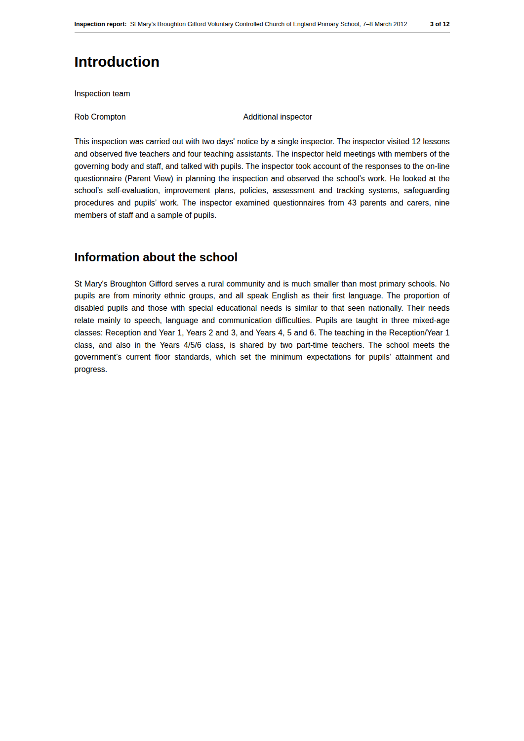Inspection report: St Mary’s Broughton Gifford Voluntary Controlled Church of England Primary School, 7–8 March 2012
3 of 12
Introduction
Inspection team
Rob Crompton
Additional inspector
This inspection was carried out with two days' notice by a single inspector. The inspector visited 12 lessons and observed five teachers and four teaching assistants. The inspector held meetings with members of the governing body and staff, and talked with pupils. The inspector took account of the responses to the on-line questionnaire (Parent View) in planning the inspection and observed the school’s work. He looked at the school’s self-evaluation, improvement plans, policies, assessment and tracking systems, safeguarding procedures and pupils’ work. The inspector examined questionnaires from 43 parents and carers, nine members of staff and a sample of pupils.
Information about the school
St Mary's Broughton Gifford serves a rural community and is much smaller than most primary schools. No pupils are from minority ethnic groups, and all speak English as their first language. The proportion of disabled pupils and those with special educational needs is similar to that seen nationally. Their needs relate mainly to speech, language and communication difficulties. Pupils are taught in three mixed-age classes: Reception and Year 1, Years 2 and 3, and Years 4, 5 and 6. The teaching in the Reception/Year 1 class, and also in the Years 4/5/6 class, is shared by two part-time teachers. The school meets the government’s current floor standards, which set the minimum expectations for pupils’ attainment and progress.